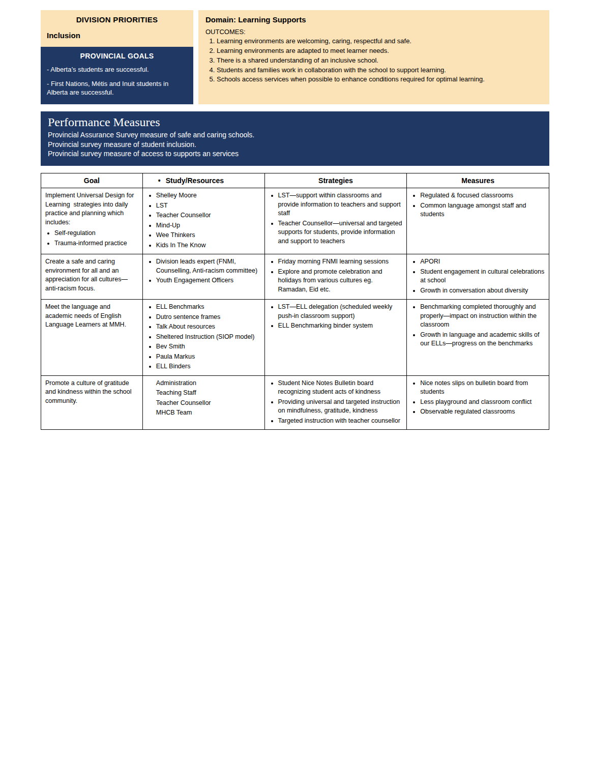DIVISION PRIORITIES
Inclusion
PROVINCIAL GOALS
- Alberta’s students are successful.
- First Nations, Métis and Inuit students in Alberta are successful.
Domain: Learning Supports
OUTCOMES:
Learning environments are welcoming, caring, respectful and safe.
Learning environments are adapted to meet learner needs.
There is a shared understanding of an inclusive school.
Students and families work in collaboration with the school to support learning.
Schools access services when possible to enhance conditions required for optimal learning.
Performance Measures
Provincial Assurance Survey measure of safe and caring schools.
Provincial survey measure of student inclusion.
Provincial survey measure of access to supports an services
| Goal | Study/Resources | Strategies | Measures |
| --- | --- | --- | --- |
| Implement Universal Design for Learning strategies into daily practice and planning which includes: Self-regulation Trauma-informed practice | Shelley Moore LST Teacher Counsellor Mind-Up Wee Thinkers Kids In The Know | LST—support within classrooms and provide information to teachers and support staff Teacher Counsellor—universal and targeted supports for students, provide information and support to teachers | Regulated & focused classrooms Common language amongst staff and students |
| Create a safe and caring environment for all and an appreciation for all cultures—anti-racism focus. | Division leads expert (FNMI, Counselling, Anti-racism committee) Youth Engagement Officers | Friday morning FNMI learning sessions Explore and promote celebration and holidays from various cultures eg. Ramadan, Eid etc. | APORI Student engagement in cultural celebrations at school Growth in conversation about diversity |
| Meet the language and academic needs of English Language Learners at MMH. | ELL Benchmarks Dutro sentence frames Talk About resources Sheltered Instruction (SIOP model) Bev Smith Paula Markus ELL Binders | LST—ELL delegation (scheduled weekly push-in classroom support) ELL Benchmarking binder system | Benchmarking completed thoroughly and properly—impact on instruction within the classroom Growth in language and academic skills of our ELLs—progress on the benchmarks |
| Promote a culture of gratitude and kindness within the school community. | Administration Teaching Staff Teacher Counsellor MHCB Team | Student Nice Notes Bulletin board recognizing student acts of kindness Providing universal and targeted instruction on mindfulness, gratitude, kindness Targeted instruction with teacher counsellor | Nice notes slips on bulletin board from students Less playground and classroom conflict Observable regulated classrooms |